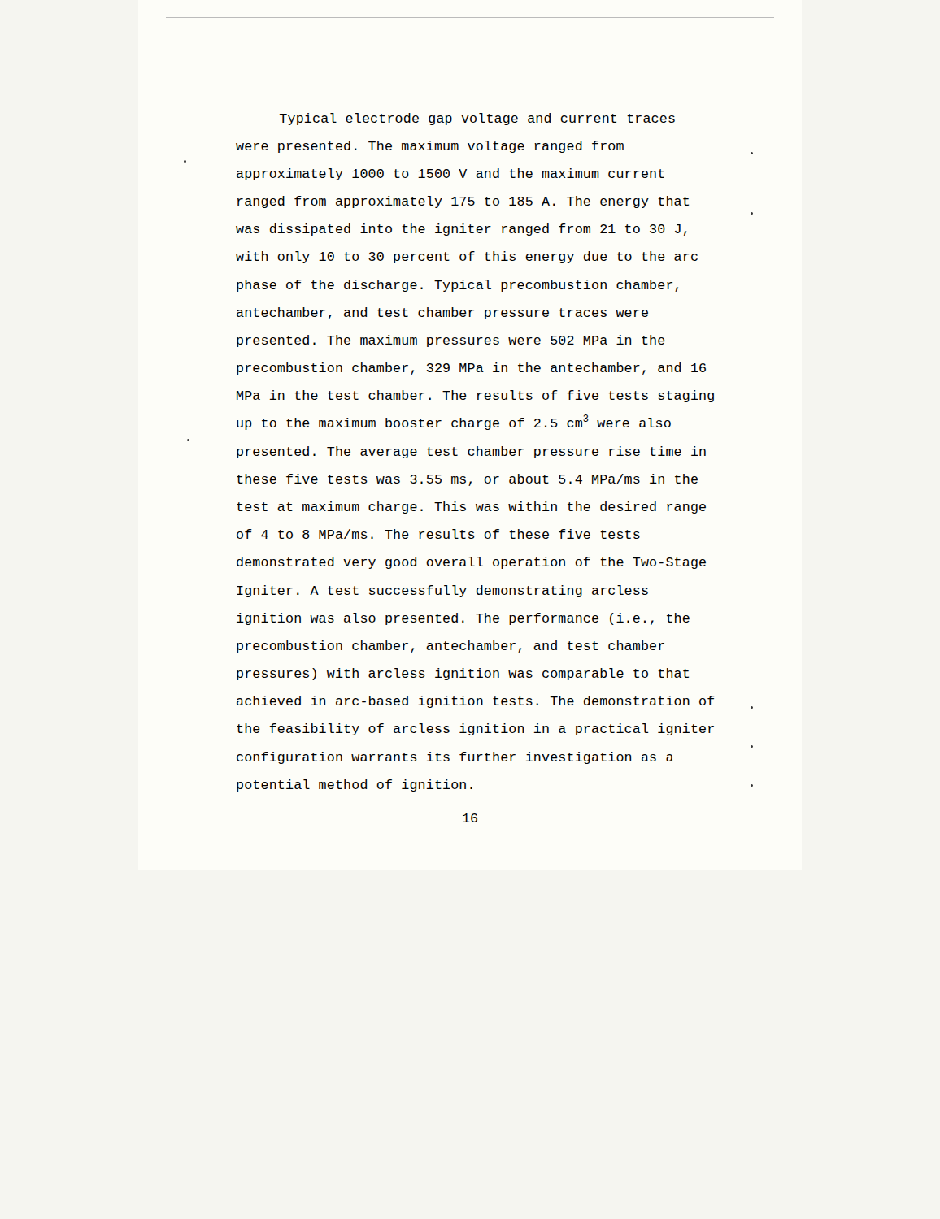Typical electrode gap voltage and current traces were presented. The maximum voltage ranged from approximately 1000 to 1500 V and the maximum current ranged from approximately 175 to 185 A. The energy that was dissipated into the igniter ranged from 21 to 30 J, with only 10 to 30 percent of this energy due to the arc phase of the discharge. Typical precombustion chamber, antechamber, and test chamber pressure traces were presented. The maximum pressures were 502 MPa in the precombustion chamber, 329 MPa in the antechamber, and 16 MPa in the test chamber. The results of five tests staging up to the maximum booster charge of 2.5 cm3 were also presented. The average test chamber pressure rise time in these five tests was 3.55 ms, or about 5.4 MPa/ms in the test at maximum charge. This was within the desired range of 4 to 8 MPa/ms. The results of these five tests demonstrated very good overall operation of the Two-Stage Igniter. A test successfully demonstrating arcless ignition was also presented. The performance (i.e., the precombustion chamber, antechamber, and test chamber pressures) with arcless ignition was comparable to that achieved in arc-based ignition tests. The demonstration of the feasibility of arcless ignition in a practical igniter configuration warrants its further investigation as a potential method of ignition.
16